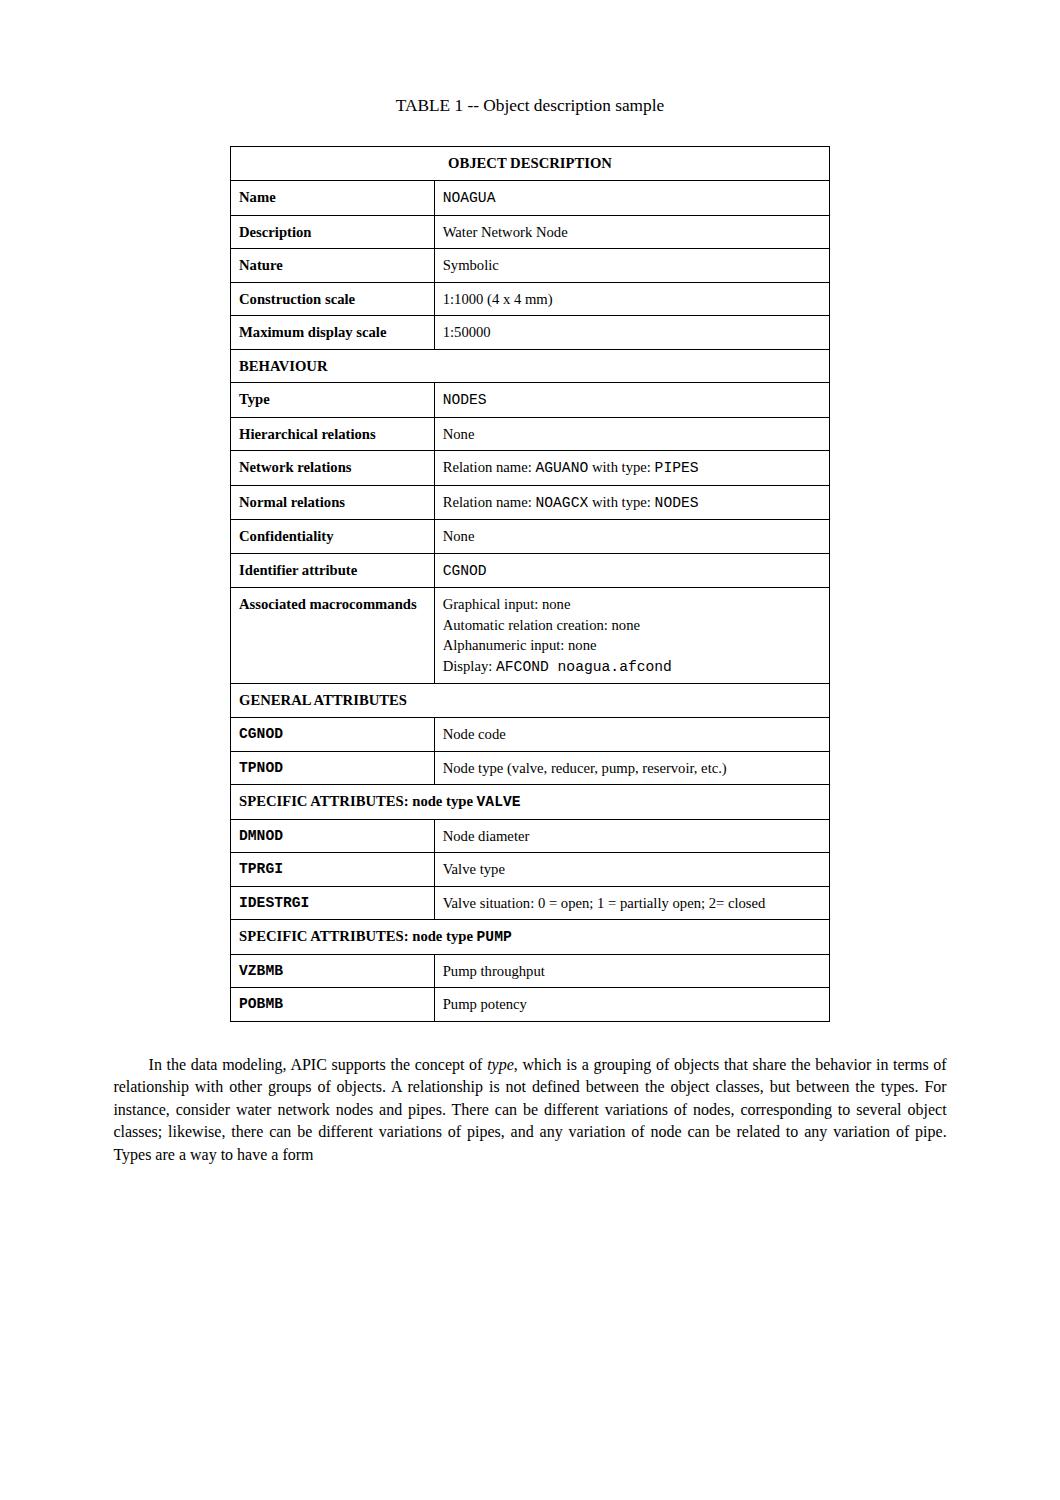TABLE 1 -- Object description sample
| OBJECT DESCRIPTION |
| --- |
| Name | NOAGUA |
| Description | Water Network Node |
| Nature | Symbolic |
| Construction scale | 1:1000 (4 x 4 mm) |
| Maximum display scale | 1:50000 |
| BEHAVIOUR |
| Type | NODES |
| Hierarchical relations | None |
| Network relations | Relation name: AGUANO with type: PIPES |
| Normal relations | Relation name: NOAGCX with type: NODES |
| Confidentiality | None |
| Identifier attribute | CGNOD |
| Associated macrocommands | Graphical input: none Automatic relation creation: none Alphanumeric input: none Display: AFCOND noagua.afcond |
| GENERAL ATTRIBUTES |
| CGNOD | Node code |
| TPNOD | Node type (valve, reducer, pump, reservoir, etc.) |
| SPECIFIC ATTRIBUTES: node type VALVE |
| DMNOD | Node diameter |
| TPRGI | Valve type |
| IDESTRGI | Valve situation: 0 = open; 1 = partially open; 2= closed |
| SPECIFIC ATTRIBUTES: node type PUMP |
| VZBMB | Pump throughput |
| POBMB | Pump potency |
In the data modeling, APIC supports the concept of type, which is a grouping of objects that share the behavior in terms of relationship with other groups of objects. A relationship is not defined between the object classes, but between the types. For instance, consider water network nodes and pipes. There can be different variations of nodes, corresponding to several object classes; likewise, there can be different variations of pipes, and any variation of node can be related to any variation of pipe. Types are a way to have a form